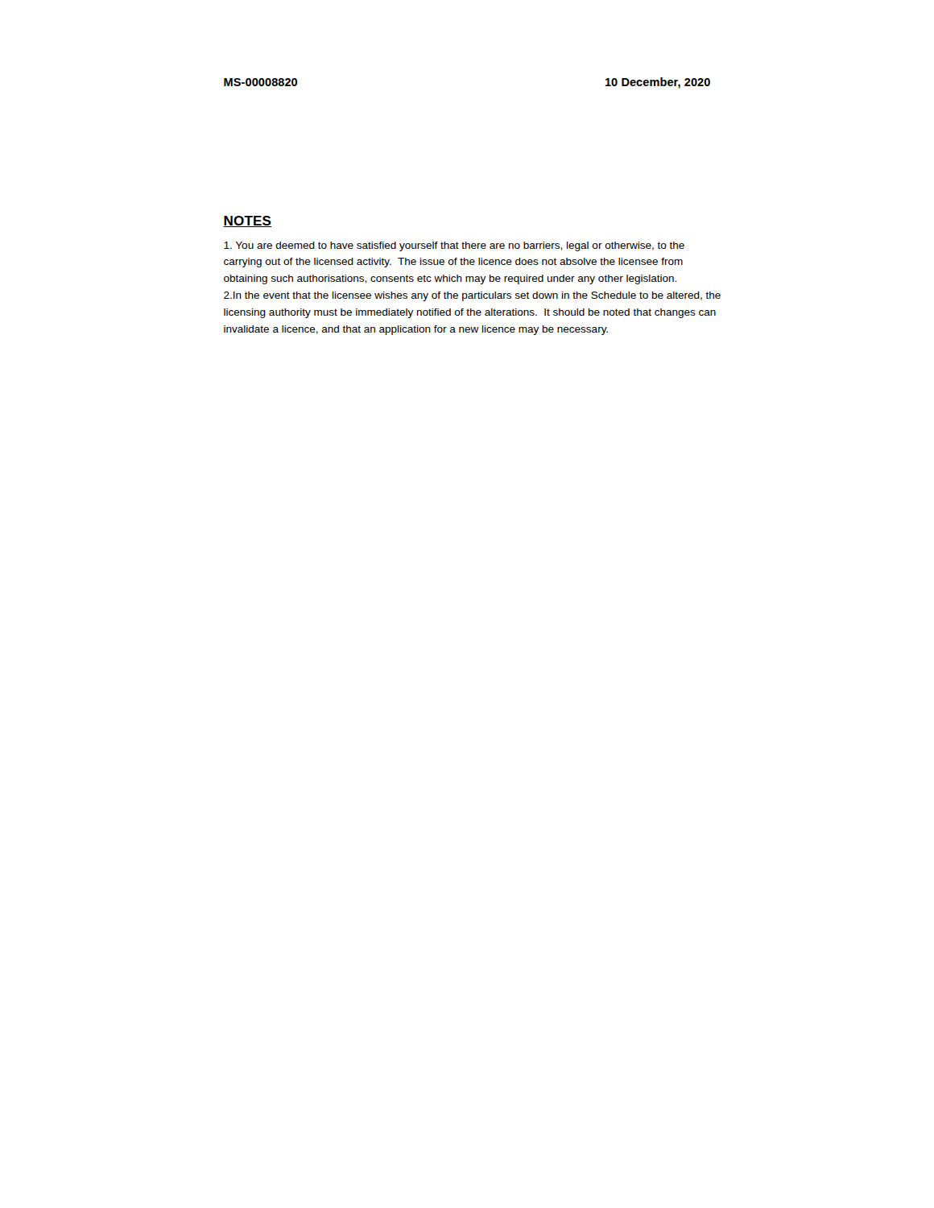MS-00008820 10 December, 2020
NOTES
1. You are deemed to have satisfied yourself that there are no barriers, legal or otherwise, to the carrying out of the licensed activity. The issue of the licence does not absolve the licensee from obtaining such authorisations, consents etc which may be required under any other legislation.
2.In the event that the licensee wishes any of the particulars set down in the Schedule to be altered, the licensing authority must be immediately notified of the alterations. It should be noted that changes can invalidate a licence, and that an application for a new licence may be necessary.